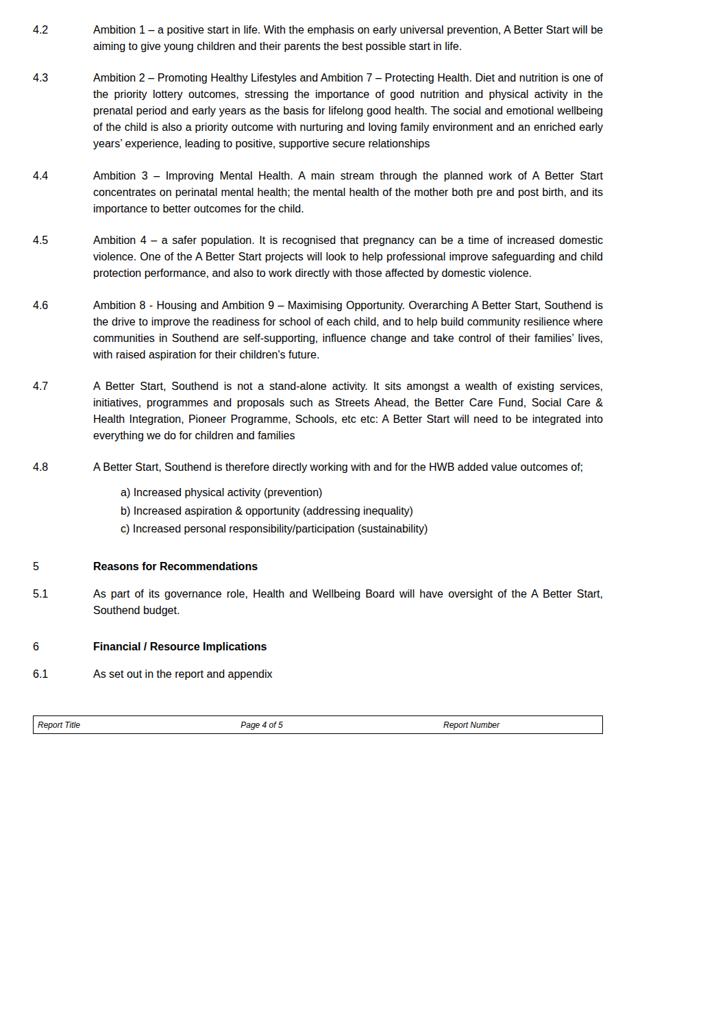4.2
Ambition 1 – a positive start in life. With the emphasis on early universal prevention, A Better Start will be aiming to give young children and their parents the best possible start in life.
4.3
Ambition 2 – Promoting Healthy Lifestyles and Ambition 7 – Protecting Health. Diet and nutrition is one of the priority lottery outcomes, stressing the importance of good nutrition and physical activity in the prenatal period and early years as the basis for lifelong good health. The social and emotional wellbeing of the child is also a priority outcome with nurturing and loving family environment and an enriched early years’ experience, leading to positive, supportive secure relationships
4.4
Ambition 3 – Improving Mental Health. A main stream through the planned work of A Better Start concentrates on perinatal mental health; the mental health of the mother both pre and post birth, and its importance to better outcomes for the child.
4.5
Ambition 4 – a safer population. It is recognised that pregnancy can be a time of increased domestic violence. One of the A Better Start projects will look to help professional improve safeguarding and child protection performance, and also to work directly with those affected by domestic violence.
4.6
Ambition 8 - Housing and Ambition 9 – Maximising Opportunity. Overarching A Better Start, Southend is the drive to improve the readiness for school of each child, and to help build community resilience where communities in Southend are self-supporting, influence change and take control of their families’ lives, with raised aspiration for their children's future.
4.7
A Better Start, Southend is not a stand-alone activity. It sits amongst a wealth of existing services, initiatives, programmes and proposals such as Streets Ahead, the Better Care Fund, Social Care & Health Integration, Pioneer Programme, Schools, etc etc: A Better Start will need to be integrated into everything we do for children and families
4.8
A Better Start, Southend is therefore directly working with and for the HWB added value outcomes of;
a) Increased physical activity (prevention)
b) Increased aspiration & opportunity (addressing inequality)
c) Increased personal responsibility/participation (sustainability)
5 Reasons for Recommendations
5.1
As part of its governance role, Health and Wellbeing Board will have oversight of the A Better Start, Southend budget.
6 Financial / Resource Implications
6.1
As set out in the report and appendix
Report Title Page 4 of 5 Report Number